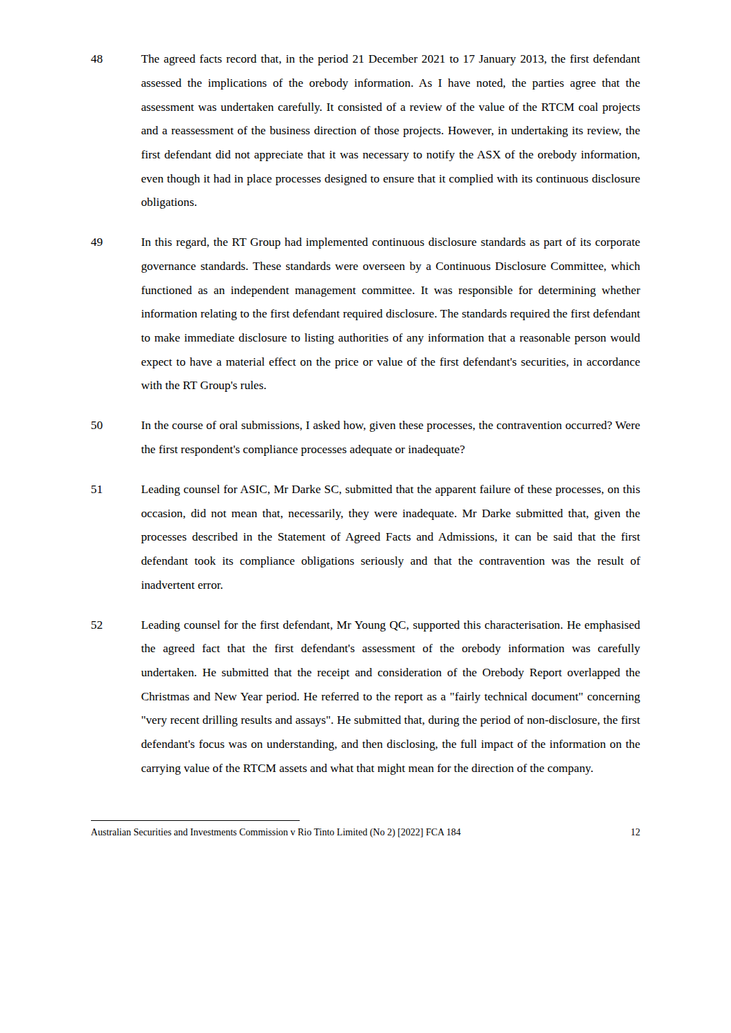The agreed facts record that, in the period 21 December 2021 to 17 January 2013, the first defendant assessed the implications of the orebody information. As I have noted, the parties agree that the assessment was undertaken carefully. It consisted of a review of the value of the RTCM coal projects and a reassessment of the business direction of those projects. However, in undertaking its review, the first defendant did not appreciate that it was necessary to notify the ASX of the orebody information, even though it had in place processes designed to ensure that it complied with its continuous disclosure obligations.
In this regard, the RT Group had implemented continuous disclosure standards as part of its corporate governance standards. These standards were overseen by a Continuous Disclosure Committee, which functioned as an independent management committee. It was responsible for determining whether information relating to the first defendant required disclosure. The standards required the first defendant to make immediate disclosure to listing authorities of any information that a reasonable person would expect to have a material effect on the price or value of the first defendant's securities, in accordance with the RT Group's rules.
In the course of oral submissions, I asked how, given these processes, the contravention occurred? Were the first respondent's compliance processes adequate or inadequate?
Leading counsel for ASIC, Mr Darke SC, submitted that the apparent failure of these processes, on this occasion, did not mean that, necessarily, they were inadequate. Mr Darke submitted that, given the processes described in the Statement of Agreed Facts and Admissions, it can be said that the first defendant took its compliance obligations seriously and that the contravention was the result of inadvertent error.
Leading counsel for the first defendant, Mr Young QC, supported this characterisation. He emphasised the agreed fact that the first defendant's assessment of the orebody information was carefully undertaken. He submitted that the receipt and consideration of the Orebody Report overlapped the Christmas and New Year period. He referred to the report as a "fairly technical document" concerning "very recent drilling results and assays". He submitted that, during the period of non-disclosure, the first defendant's focus was on understanding, and then disclosing, the full impact of the information on the carrying value of the RTCM assets and what that might mean for the direction of the company.
Australian Securities and Investments Commission v Rio Tinto Limited (No 2) [2022] FCA 184 12